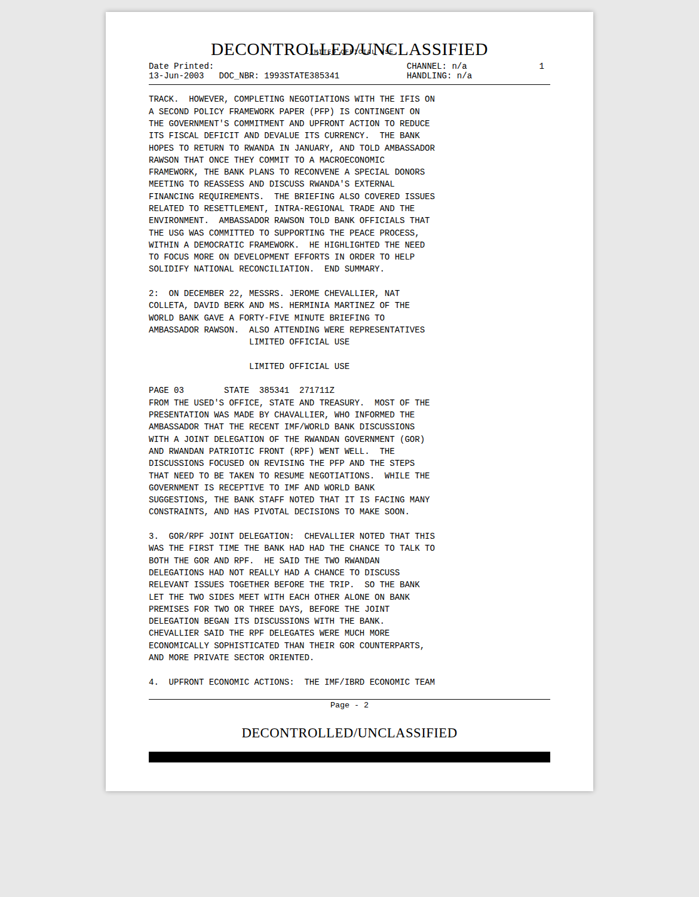DECONTROLLED/UNCLASSIFIED LIMITED OFFICIAL USE
Date Printed: 13-Jun-2003 DOC_NBR: 1993STATE385341
CHANNEL: n/a HANDLING: n/a
1
TRACK.  HOWEVER, COMPLETING NEGOTIATIONS WITH THE IFIS ON
A SECOND POLICY FRAMEWORK PAPER (PFP) IS CONTINGENT ON
THE GOVERNMENT'S COMMITMENT AND UPFRONT ACTION TO REDUCE
ITS FISCAL DEFICIT AND DEVALUE ITS CURRENCY.  THE BANK
HOPES TO RETURN TO RWANDA IN JANUARY, AND TOLD AMBASSADOR
RAWSON THAT ONCE THEY COMMIT TO A MACROECONOMIC
FRAMEWORK, THE BANK PLANS TO RECONVENE A SPECIAL DONORS
MEETING TO REASSESS AND DISCUSS RWANDA'S EXTERNAL
FINANCING REQUIREMENTS.  THE BRIEFING ALSO COVERED ISSUES
RELATED TO RESETTLEMENT, INTRA-REGIONAL TRADE AND THE
ENVIRONMENT.  AMBASSADOR RAWSON TOLD BANK OFFICIALS THAT
THE USG WAS COMMITTED TO SUPPORTING THE PEACE PROCESS,
WITHIN A DEMOCRATIC FRAMEWORK.  HE HIGHLIGHTED THE NEED
TO FOCUS MORE ON DEVELOPMENT EFFORTS IN ORDER TO HELP
SOLIDIFY NATIONAL RECONCILIATION.  END SUMMARY.

2:  ON DECEMBER 22, MESSRS. JEROME CHEVALLIER, NAT
COLLETA, DAVID BERK AND MS. HERMINIA MARTINEZ OF THE
WORLD BANK GAVE A FORTY-FIVE MINUTE BRIEFING TO
AMBASSADOR RAWSON.  ALSO ATTENDING WERE REPRESENTATIVES
                    LIMITED OFFICIAL USE

                    LIMITED OFFICIAL USE

PAGE 03        STATE  385341  271711Z
FROM THE USED'S OFFICE, STATE AND TREASURY.  MOST OF THE
PRESENTATION WAS MADE BY CHAVALLIER, WHO INFORMED THE
AMBASSADOR THAT THE RECENT IMF/WORLD BANK DISCUSSIONS
WITH A JOINT DELEGATION OF THE RWANDAN GOVERNMENT (GOR)
AND RWANDAN PATRIOTIC FRONT (RPF) WENT WELL.  THE
DISCUSSIONS FOCUSED ON REVISING THE PFP AND THE STEPS
THAT NEED TO BE TAKEN TO RESUME NEGOTIATIONS.  WHILE THE
GOVERNMENT IS RECEPTIVE TO IMF AND WORLD BANK
SUGGESTIONS, THE BANK STAFF NOTED THAT IT IS FACING MANY
CONSTRAINTS, AND HAS PIVOTAL DECISIONS TO MAKE SOON.

3.  GOR/RPF JOINT DELEGATION:  CHEVALLIER NOTED THAT THIS
WAS THE FIRST TIME THE BANK HAD HAD THE CHANCE TO TALK TO
BOTH THE GOR AND RPF.  HE SAID THE TWO RWANDAN
DELEGATIONS HAD NOT REALLY HAD A CHANCE TO DISCUSS
RELEVANT ISSUES TOGETHER BEFORE THE TRIP.  SO THE BANK
LET THE TWO SIDES MEET WITH EACH OTHER ALONE ON BANK
PREMISES FOR TWO OR THREE DAYS, BEFORE THE JOINT
DELEGATION BEGAN ITS DISCUSSIONS WITH THE BANK.
CHEVALLIER SAID THE RPF DELEGATES WERE MUCH MORE
ECONOMICALLY SOPHISTICATED THAN THEIR GOR COUNTERPARTS,
AND MORE PRIVATE SECTOR ORIENTED.

4.  UPFRONT ECONOMIC ACTIONS:  THE IMF/IBRD ECONOMIC TEAM
Page - 2
DECONTROLLED/UNCLASSIFIED